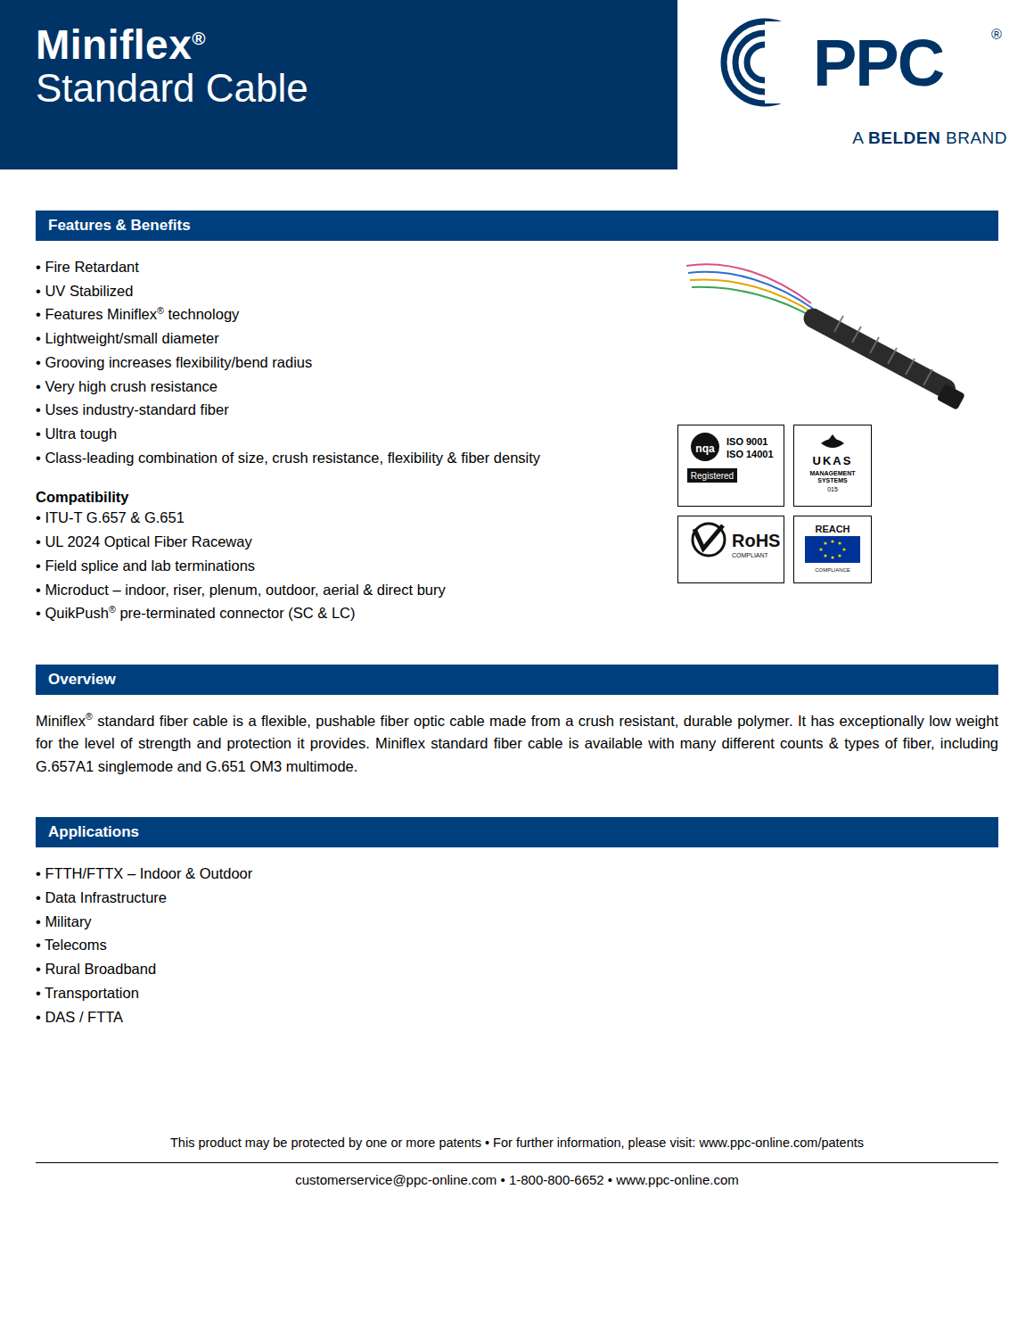Miniflex®
Standard Cable
PPC ®
A BELDEN BRAND
Features & Benefits
Fire Retardant
UV Stabilized
Features Miniflex® technology
Lightweight/small diameter
Grooving increases flexibility/bend radius
Very high crush resistance
Uses industry-standard fiber
Ultra tough
Class-leading combination of size, crush resistance, flexibility & fiber density
Compatibility
ITU-T G.657 & G.651
UL 2024 Optical Fiber Raceway
Field splice and lab terminations
Microduct – indoor, riser, plenum, outdoor, aerial & direct bury
QuikPush® pre-terminated connector (SC & LC)
nqa ISO 9001 ISO 14001 Registered
UKAS MANAGEMENT SYSTEMS 015
RoHS COMPLIANT
REACH COMPLIANCE
Overview
Miniflex® standard fiber cable is a flexible, pushable fiber optic cable made from a crush resistant, durable polymer. It has exceptionally low weight for the level of strength and protection it provides. Miniflex standard fiber cable is available with many different counts & types of fiber, including G.657A1 singlemode and G.651 OM3 multimode.
Applications
FTTH/FTTX – Indoor & Outdoor
Data Infrastructure
Military
Telecoms
Rural Broadband
Transportation
DAS / FTTA
This product may be protected by one or more patents • For further information, please visit: www.ppc-online.com/patents
customerservice@ppc-online.com • 1-800-800-6652 • www.ppc-online.com